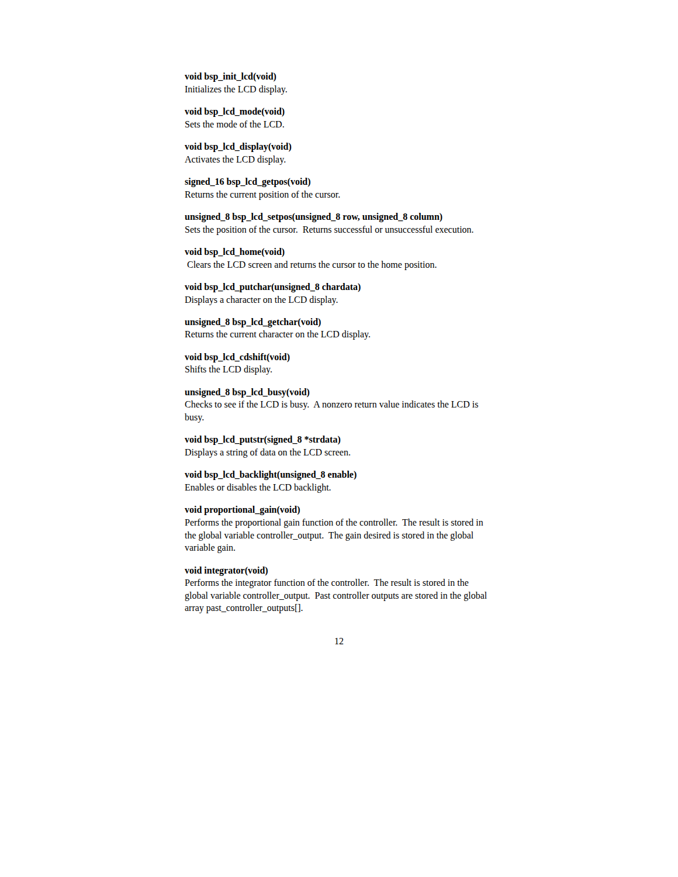void bsp_init_lcd(void)
Initializes the LCD display.
void bsp_lcd_mode(void)
Sets the mode of the LCD.
void bsp_lcd_display(void)
Activates the LCD display.
signed_16 bsp_lcd_getpos(void)
Returns the current position of the cursor.
unsigned_8 bsp_lcd_setpos(unsigned_8 row, unsigned_8 column)
Sets the position of the cursor. Returns successful or unsuccessful execution.
void bsp_lcd_home(void)
Clears the LCD screen and returns the cursor to the home position.
void bsp_lcd_putchar(unsigned_8 chardata)
Displays a character on the LCD display.
unsigned_8 bsp_lcd_getchar(void)
Returns the current character on the LCD display.
void bsp_lcd_cdshift(void)
Shifts the LCD display.
unsigned_8 bsp_lcd_busy(void)
Checks to see if the LCD is busy. A nonzero return value indicates the LCD is busy.
void bsp_lcd_putstr(signed_8 *strdata)
Displays a string of data on the LCD screen.
void bsp_lcd_backlight(unsigned_8 enable)
Enables or disables the LCD backlight.
void proportional_gain(void)
Performs the proportional gain function of the controller. The result is stored in the global variable controller_output. The gain desired is stored in the global variable gain.
void integrator(void)
Performs the integrator function of the controller. The result is stored in the global variable controller_output. Past controller outputs are stored in the global array past_controller_outputs[].
12